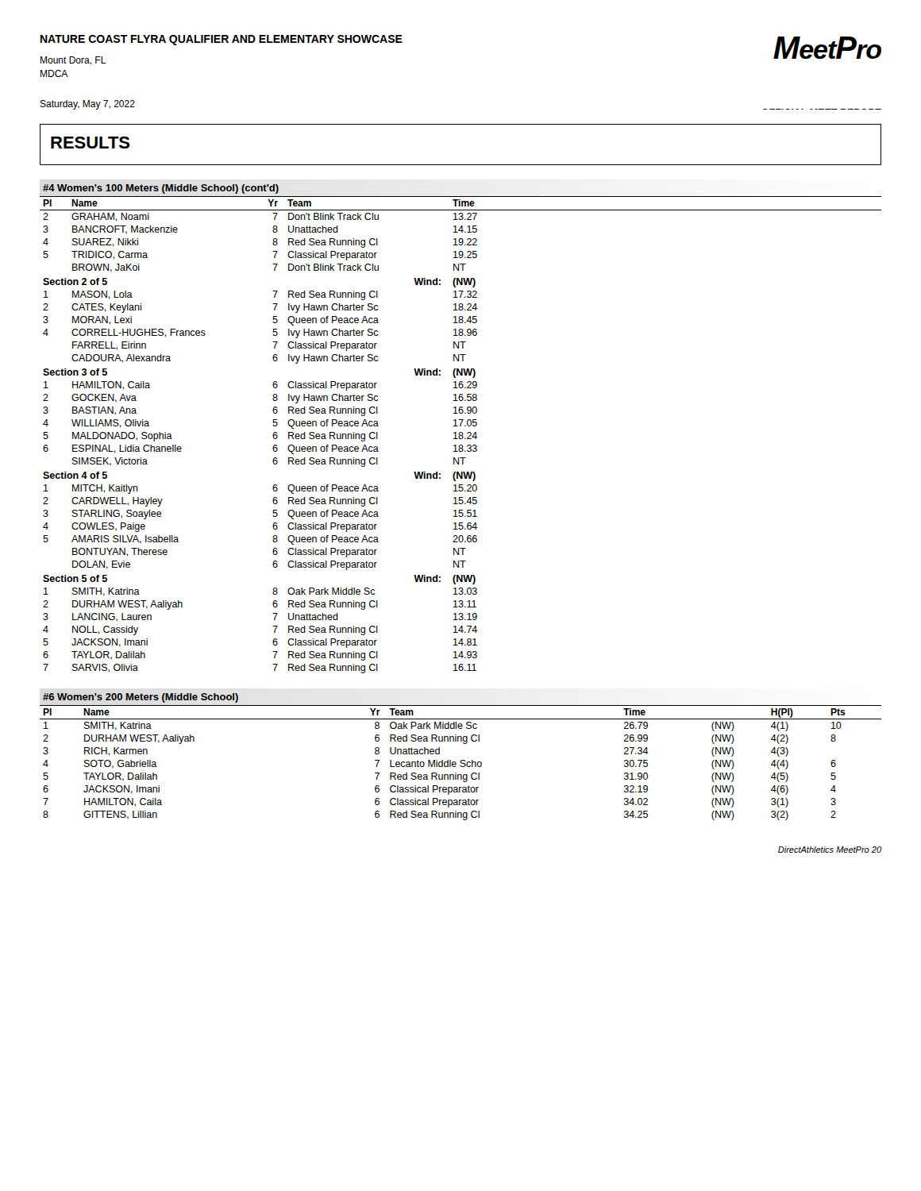NATURE COAST FLYRA QUALIFIER AND ELEMENTARY SHOWCASE
Mount Dora, FL
MDCA
Saturday, May 7, 2022
MeetPro
OFFICIAL MEET REPORT
printed: 5/8/2022 9:01 AM
RESULTS
#4 Women's 100 Meters (Middle School) (cont'd)
| Pl | Name | Yr | Team | Time | |
| --- | --- | --- | --- | --- | --- |
| 2 | GRAHAM, Noami | 7 | Don't Blink Track Clu | 13.27 | |
| 3 | BANCROFT, Mackenzie | 8 | Unattached | 14.15 | |
| 4 | SUAREZ, Nikki | 8 | Red Sea Running Cl | 19.22 | |
| 5 | TRIDICO, Carma | 7 | Classical Preparator | 19.25 | |
| | BROWN, JaKoi | 7 | Don't Blink Track Clu | NT | |
| Section 2 of 5 | Wind: | (NW) | |
| 1 | MASON, Lola | 7 | Red Sea Running Cl | 17.32 | |
| 2 | CATES, Keylani | 7 | Ivy Hawn Charter Sc | 18.24 | |
| 3 | MORAN, Lexi | 5 | Queen of Peace Aca | 18.45 | |
| 4 | CORRELL-HUGHES, Frances | 5 | Ivy Hawn Charter Sc | 18.96 | |
| | FARRELL, Eirinn | 7 | Classical Preparator | NT | |
| | CADOURA, Alexandra | 6 | Ivy Hawn Charter Sc | NT | |
| Section 3 of 5 | Wind: | (NW) | |
| 1 | HAMILTON, Caila | 6 | Classical Preparator | 16.29 | |
| 2 | GOCKEN, Ava | 8 | Ivy Hawn Charter Sc | 16.58 | |
| 3 | BASTIAN, Ana | 6 | Red Sea Running Cl | 16.90 | |
| 4 | WILLIAMS, Olivia | 5 | Queen of Peace Aca | 17.05 | |
| 5 | MALDONADO, Sophia | 6 | Red Sea Running Cl | 18.24 | |
| 6 | ESPINAL, Lidia Chanelle | 6 | Queen of Peace Aca | 18.33 | |
| | SIMSEK, Victoria | 6 | Red Sea Running Cl | NT | |
| Section 4 of 5 | Wind: | (NW) | |
| 1 | MITCH, Kaitlyn | 6 | Queen of Peace Aca | 15.20 | |
| 2 | CARDWELL, Hayley | 6 | Red Sea Running Cl | 15.45 | |
| 3 | STARLING, Soaylee | 5 | Queen of Peace Aca | 15.51 | |
| 4 | COWLES, Paige | 6 | Classical Preparator | 15.64 | |
| 5 | AMARIS SILVA, Isabella | 8 | Queen of Peace Aca | 20.66 | |
| | BONTUYAN, Therese | 6 | Classical Preparator | NT | |
| | DOLAN, Evie | 6 | Classical Preparator | NT | |
| Section 5 of 5 | Wind: | (NW) | |
| 1 | SMITH, Katrina | 8 | Oak Park Middle Sc | 13.03 | |
| 2 | DURHAM WEST, Aaliyah | 6 | Red Sea Running Cl | 13.11 | |
| 3 | LANCING, Lauren | 7 | Unattached | 13.19 | |
| 4 | NOLL, Cassidy | 7 | Red Sea Running Cl | 14.74 | |
| 5 | JACKSON, Imani | 6 | Classical Preparator | 14.81 | |
| 6 | TAYLOR, Dalilah | 7 | Red Sea Running Cl | 14.93 | |
| 7 | SARVIS, Olivia | 7 | Red Sea Running Cl | 16.11 | |
#6 Women's 200 Meters (Middle School)
| Pl | Name | Yr | Team | Time | | H(Pl) | Pts |
| --- | --- | --- | --- | --- | --- | --- | --- |
| 1 | SMITH, Katrina | 8 | Oak Park Middle Sc | 26.79 | (NW) | 4(1) | 10 |
| 2 | DURHAM WEST, Aaliyah | 6 | Red Sea Running Cl | 26.99 | (NW) | 4(2) | 8 |
| 3 | RICH, Karmen | 8 | Unattached | 27.34 | (NW) | 4(3) | |
| 4 | SOTO, Gabriella | 7 | Lecanto Middle Scho | 30.75 | (NW) | 4(4) | 6 |
| 5 | TAYLOR, Dalilah | 7 | Red Sea Running Cl | 31.90 | (NW) | 4(5) | 5 |
| 6 | JACKSON, Imani | 6 | Classical Preparator | 32.19 | (NW) | 4(6) | 4 |
| 7 | HAMILTON, Caila | 6 | Classical Preparator | 34.02 | (NW) | 3(1) | 3 |
| 8 | GITTENS, Lillian | 6 | Red Sea Running Cl | 34.25 | (NW) | 3(2) | 2 |
DirectAthletics MeetPro 20